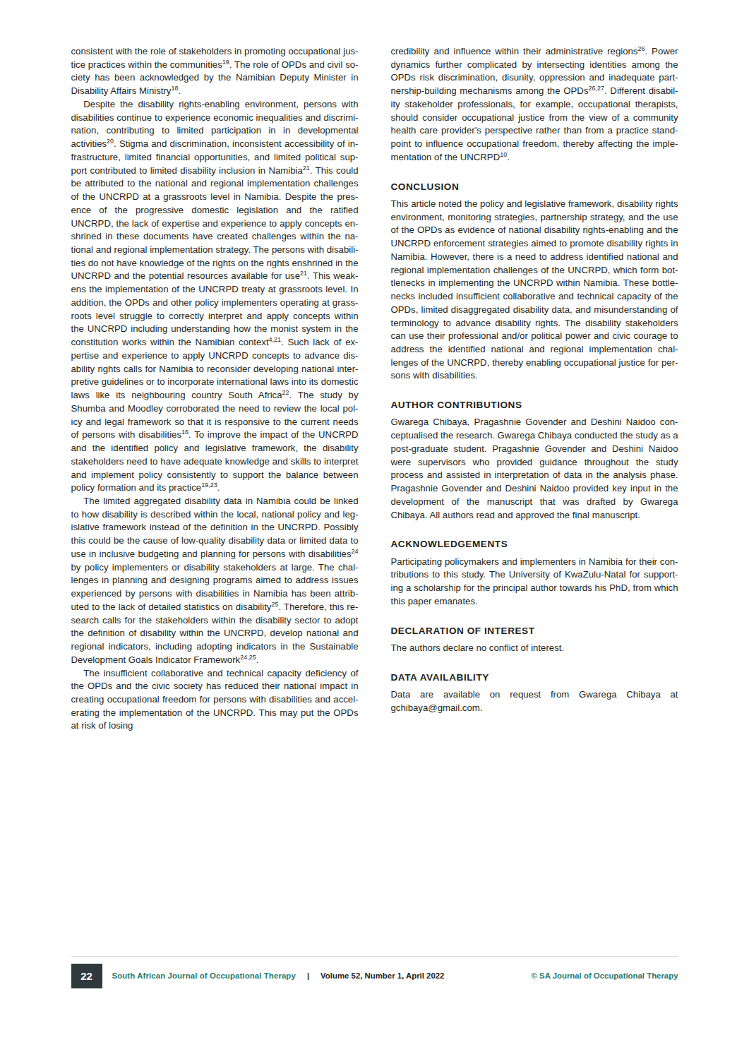consistent with the role of stakeholders in promoting occupational justice practices within the communities19. The role of OPDs and civil society has been acknowledged by the Namibian Deputy Minister in Disability Affairs Ministry18.
Despite the disability rights-enabling environment, persons with disabilities continue to experience economic inequalities and discrimination, contributing to limited participation in in developmental activities20. Stigma and discrimination, inconsistent accessibility of infrastructure, limited financial opportunities, and limited political support contributed to limited disability inclusion in Namibia21. This could be attributed to the national and regional implementation challenges of the UNCRPD at a grassroots level in Namibia. Despite the presence of the progressive domestic legislation and the ratified UNCRPD, the lack of expertise and experience to apply concepts enshrined in these documents have created challenges within the national and regional implementation strategy. The persons with disabilities do not have knowledge of the rights on the rights enshrined in the UNCRPD and the potential resources available for use21. This weakens the implementation of the UNCRPD treaty at grassroots level. In addition, the OPDs and other policy implementers operating at grassroots level struggle to correctly interpret and apply concepts within the UNCRPD including understanding how the monist system in the constitution works within the Namibian context4,21. Such lack of expertise and experience to apply UNCRPD concepts to advance disability rights calls for Namibia to reconsider developing national interpretive guidelines or to incorporate international laws into its domestic laws like its neighbouring country South Africa22. The study by Shumba and Moodley corroborated the need to review the local policy and legal framework so that it is responsive to the current needs of persons with disabilities16. To improve the impact of the UNCRPD and the identified policy and legislative framework, the disability stakeholders need to have adequate knowledge and skills to interpret and implement policy consistently to support the balance between policy formation and its practice19,23.
The limited aggregated disability data in Namibia could be linked to how disability is described within the local, national policy and legislative framework instead of the definition in the UNCRPD. Possibly this could be the cause of low-quality disability data or limited data to use in inclusive budgeting and planning for persons with disabilities24 by policy implementers or disability stakeholders at large. The challenges in planning and designing programs aimed to address issues experienced by persons with disabilities in Namibia has been attributed to the lack of detailed statistics on disability25. Therefore, this research calls for the stakeholders within the disability sector to adopt the definition of disability within the UNCRPD, develop national and regional indicators, including adopting indicators in the Sustainable Development Goals Indicator Framework24,25.
The insufficient collaborative and technical capacity deficiency of the OPDs and the civic society has reduced their national impact in creating occupational freedom for persons with disabilities and accelerating the implementation of the UNCRPD. This may put the OPDs at risk of losing
credibility and influence within their administrative regions26. Power dynamics further complicated by intersecting identities among the OPDs risk discrimination, disunity, oppression and inadequate partnership-building mechanisms among the OPDs26,27. Different disability stakeholder professionals, for example, occupational therapists, should consider occupational justice from the view of a community health care provider's perspective rather than from a practice standpoint to influence occupational freedom, thereby affecting the implementation of the UNCRPD10.
Conclusion
This article noted the policy and legislative framework, disability rights environment, monitoring strategies, partnership strategy, and the use of the OPDs as evidence of national disability rights-enabling and the UNCRPD enforcement strategies aimed to promote disability rights in Namibia. However, there is a need to address identified national and regional implementation challenges of the UNCRPD, which form bottlenecks in implementing the UNCRPD within Namibia. These bottlenecks included insufficient collaborative and technical capacity of the OPDs, limited disaggregated disability data, and misunderstanding of terminology to advance disability rights. The disability stakeholders can use their professional and/or political power and civic courage to address the identified national and regional implementation challenges of the UNCRPD, thereby enabling occupational justice for persons with disabilities.
Author Contributions
Gwarega Chibaya, Pragashnie Govender and Deshini Naidoo conceptualised the research. Gwarega Chibaya conducted the study as a post-graduate student. Pragashnie Govender and Deshini Naidoo were supervisors who provided guidance throughout the study process and assisted in interpretation of data in the analysis phase. Pragashnie Govender and Deshini Naidoo provided key input in the development of the manuscript that was drafted by Gwarega Chibaya. All authors read and approved the final manuscript.
Acknowledgements
Participating policymakers and implementers in Namibia for their contributions to this study. The University of KwaZulu-Natal for supporting a scholarship for the principal author towards his PhD, from which this paper emanates.
Declaration of Interest
The authors declare no conflict of interest.
Data Availability
Data are available on request from Gwarega Chibaya at gchibaya@gmail.com.
22
South African Journal of Occupational Therapy | Volume 52, Number 1, April 2022
© SA Journal of Occupational Therapy